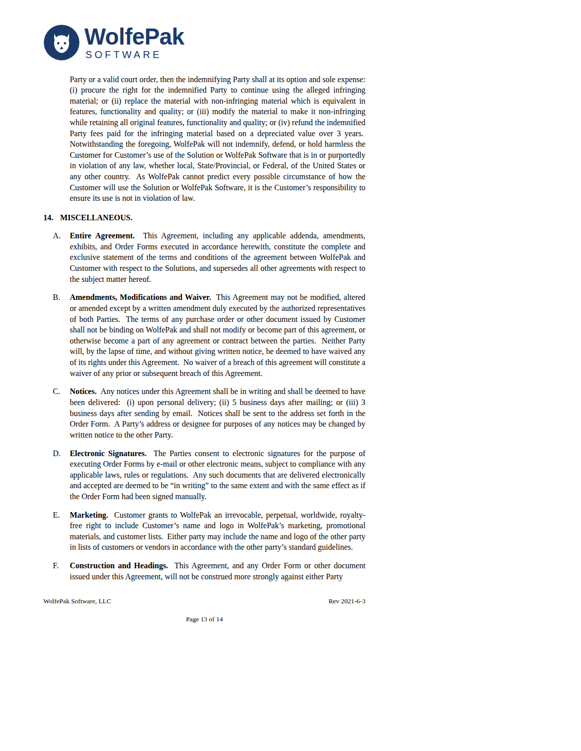WolfePak SOFTWARE
Party or a valid court order, then the indemnifying Party shall at its option and sole expense: (i) procure the right for the indemnified Party to continue using the alleged infringing material; or (ii) replace the material with non-infringing material which is equivalent in features, functionality and quality; or (iii) modify the material to make it non-infringing while retaining all original features, functionality and quality; or (iv) refund the indemnified Party fees paid for the infringing material based on a depreciated value over 3 years. Notwithstanding the foregoing, WolfePak will not indemnify, defend, or hold harmless the Customer for Customer’s use of the Solution or WolfePak Software that is in or purportedly in violation of any law, whether local, State/Provincial, or Federal, of the United States or any other country. As WolfePak cannot predict every possible circumstance of how the Customer will use the Solution or WolfePak Software, it is the Customer’s responsibility to ensure its use is not in violation of law.
14. MISCELLANEOUS.
A. Entire Agreement. This Agreement, including any applicable addenda, amendments, exhibits, and Order Forms executed in accordance herewith, constitute the complete and exclusive statement of the terms and conditions of the agreement between WolfePak and Customer with respect to the Solutions, and supersedes all other agreements with respect to the subject matter hereof.
B. Amendments, Modifications and Waiver. This Agreement may not be modified, altered or amended except by a written amendment duly executed by the authorized representatives of both Parties. The terms of any purchase order or other document issued by Customer shall not be binding on WolfePak and shall not modify or become part of this agreement, or otherwise become a part of any agreement or contract between the parties. Neither Party will, by the lapse of time, and without giving written notice, be deemed to have waived any of its rights under this Agreement. No waiver of a breach of this agreement will constitute a waiver of any prior or subsequent breach of this Agreement.
C. Notices. Any notices under this Agreement shall be in writing and shall be deemed to have been delivered: (i) upon personal delivery; (ii) 5 business days after mailing; or (iii) 3 business days after sending by email. Notices shall be sent to the address set forth in the Order Form. A Party’s address or designee for purposes of any notices may be changed by written notice to the other Party.
D. Electronic Signatures. The Parties consent to electronic signatures for the purpose of executing Order Forms by e-mail or other electronic means, subject to compliance with any applicable laws, rules or regulations. Any such documents that are delivered electronically and accepted are deemed to be “in writing” to the same extent and with the same effect as if the Order Form had been signed manually.
E. Marketing. Customer grants to WolfePak an irrevocable, perpetual, worldwide, royalty-free right to include Customer’s name and logo in WolfePak’s marketing, promotional materials, and customer lists. Either party may include the name and logo of the other party in lists of customers or vendors in accordance with the other party’s standard guidelines.
F. Construction and Headings. This Agreement, and any Order Form or other document issued under this Agreement, will not be construed more strongly against either Party
WolfePak Software, LLC Rev 2021-6-3
Page 13 of 14